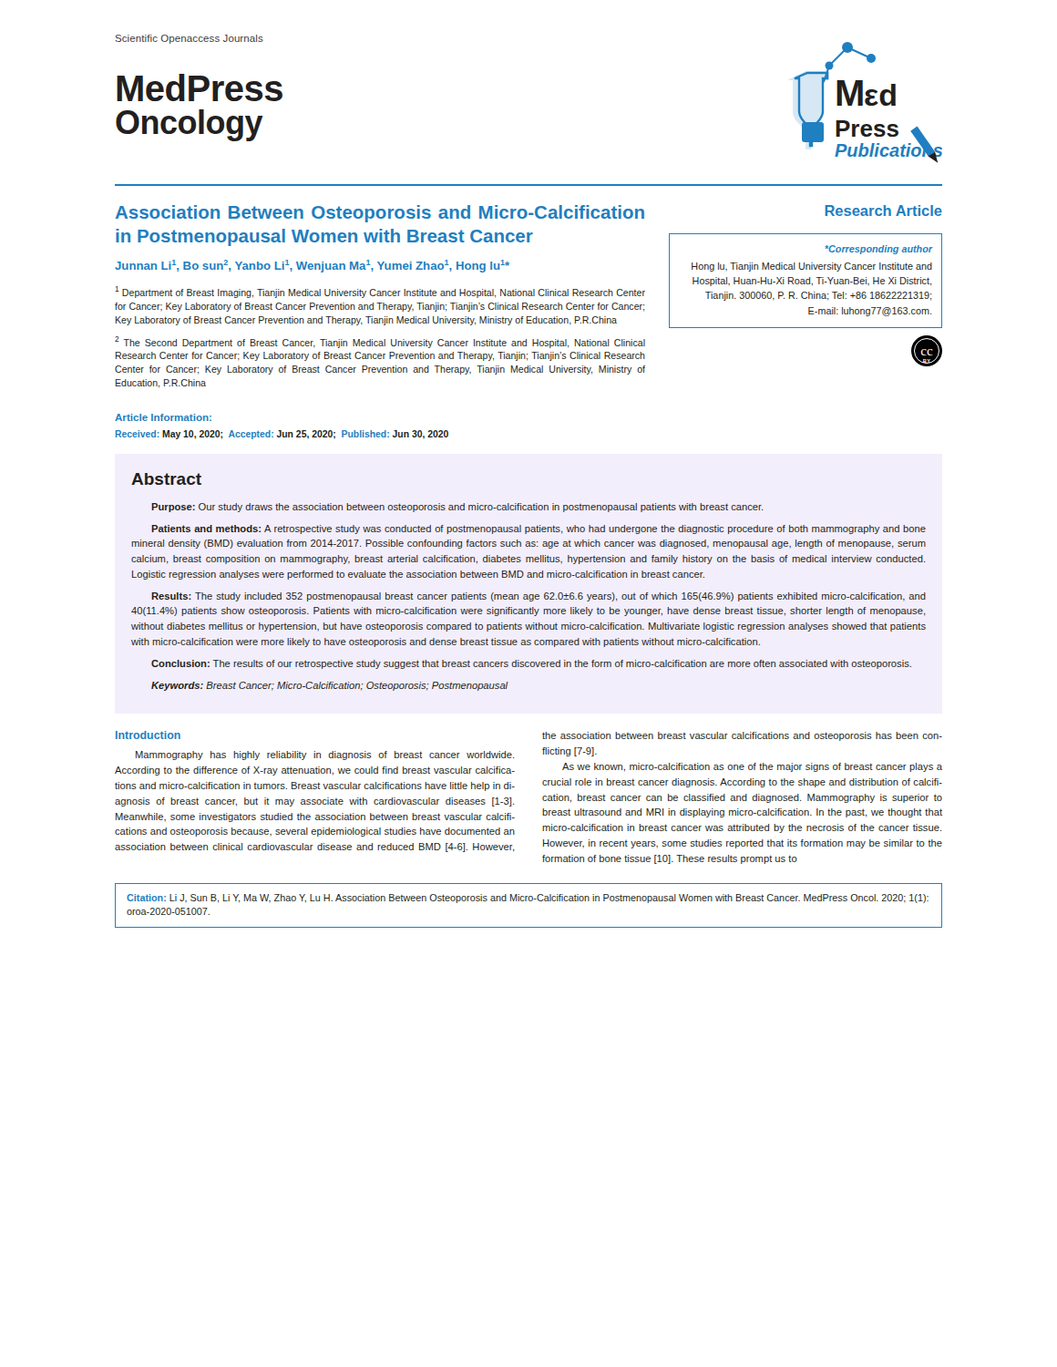Scientific Openaccess Journals
MedPress
Oncology
M εd Press Publications
Association Between Osteoporosis and Micro-Calcification in Postmenopausal Women with Breast Cancer
Junnan Li1, Bo sun2, Yanbo Li1, Wenjuan Ma1, Yumei Zhao1, Hong lu1*
1 Department of Breast Imaging, Tianjin Medical University Cancer Institute and Hospital, National Clinical Research Center for Cancer; Key Laboratory of Breast Cancer Prevention and Therapy, Tianjin; Tianjin’s Clinical Research Center for Cancer; Key Laboratory of Breast Cancer Prevention and Therapy, Tianjin Medical University, Ministry of Education, P.R.China
2 The Second Department of Breast Cancer, Tianjin Medical University Cancer Institute and Hospital, National Clinical Research Center for Cancer; Key Laboratory of Breast Cancer Prevention and Therapy, Tianjin; Tianjin’s Clinical Research Center for Cancer; Key Laboratory of Breast Cancer Prevention and Therapy, Tianjin Medical University, Ministry of Education, P.R.China
Research Article
*Corresponding author
Hong lu, Tianjin Medical University Cancer Institute and Hospital, Huan-Hu-Xi Road, Ti-Yuan-Bei, He Xi District, Tianjin. 300060, P. R. China; Tel: +86 18622221319;
E-mail: luhong77@163.com.
cc BY
Article Information:
Received: May 10, 2020; Accepted: Jun 25, 2020; Published: Jun 30, 2020
Abstract
Purpose: Our study draws the association between osteoporosis and micro-calcification in postmenopausal patients with breast cancer.
Patients and methods: A retrospective study was conducted of postmenopausal patients, who had undergone the diagnostic procedure of both mammography and bone mineral density (BMD) evaluation from 2014-2017. Possible confounding factors such as: age at which cancer was diagnosed, menopausal age, length of menopause, serum calcium, breast composition on mammography, breast arterial calcification, diabetes mellitus, hypertension and family history on the basis of medical interview conducted. Logistic regression analyses were performed to evaluate the association between BMD and micro-calcification in breast cancer.
Results: The study included 352 postmenopausal breast cancer patients (mean age 62.0±6.6 years), out of which 165(46.9%) patients exhibited micro-calcification, and 40(11.4%) patients show osteoporosis. Patients with micro-calcification were significantly more likely to be younger, have dense breast tissue, shorter length of menopause, without diabetes mellitus or hypertension, but have osteoporosis compared to patients without micro-calcification. Multivariate logistic regression analyses showed that patients with micro-calcification were more likely to have osteoporosis and dense breast tissue as compared with patients without micro-calcification.
Conclusion: The results of our retrospective study suggest that breast cancers discovered in the form of micro-calcification are more often associated with osteoporosis.
Keywords: Breast Cancer; Micro-Calcification; Osteoporosis; Postmenopausal
Introduction
Mammography has highly reliability in diagnosis of breast cancer worldwide. According to the difference of X-ray attenuation, we could find breast vascular calcifications and micro-calcification in tumors. Breast vascular calcifications have little help in diagnosis of breast cancer, but it may associate with cardiovascular diseases [1-3]. Meanwhile, some investigators studied the association between breast vascular calcifications and osteoporosis because, several epidemiological studies have documented an association between clinical cardiovascular disease and reduced BMD [4-6]. However, the association between breast vascular calcifications and osteoporosis has been conflicting [7-9].
As we known, micro-calcification as one of the major signs of breast cancer plays a crucial role in breast cancer diagnosis. According to the shape and distribution of calcification, breast cancer can be classified and diagnosed. Mammography is superior to breast ultrasound and MRI in displaying micro-calcification. In the past, we thought that micro-calcification in breast cancer was attributed by the necrosis of the cancer tissue. However, in recent years, some studies reported that its formation may be similar to the formation of bone tissue [10]. These results prompt us to
Citation: Li J, Sun B, Li Y, Ma W, Zhao Y, Lu H. Association Between Osteoporosis and Micro-Calcification in Postmenopausal Women with Breast Cancer. MedPress Oncol. 2020; 1(1): oroa-2020-051007.